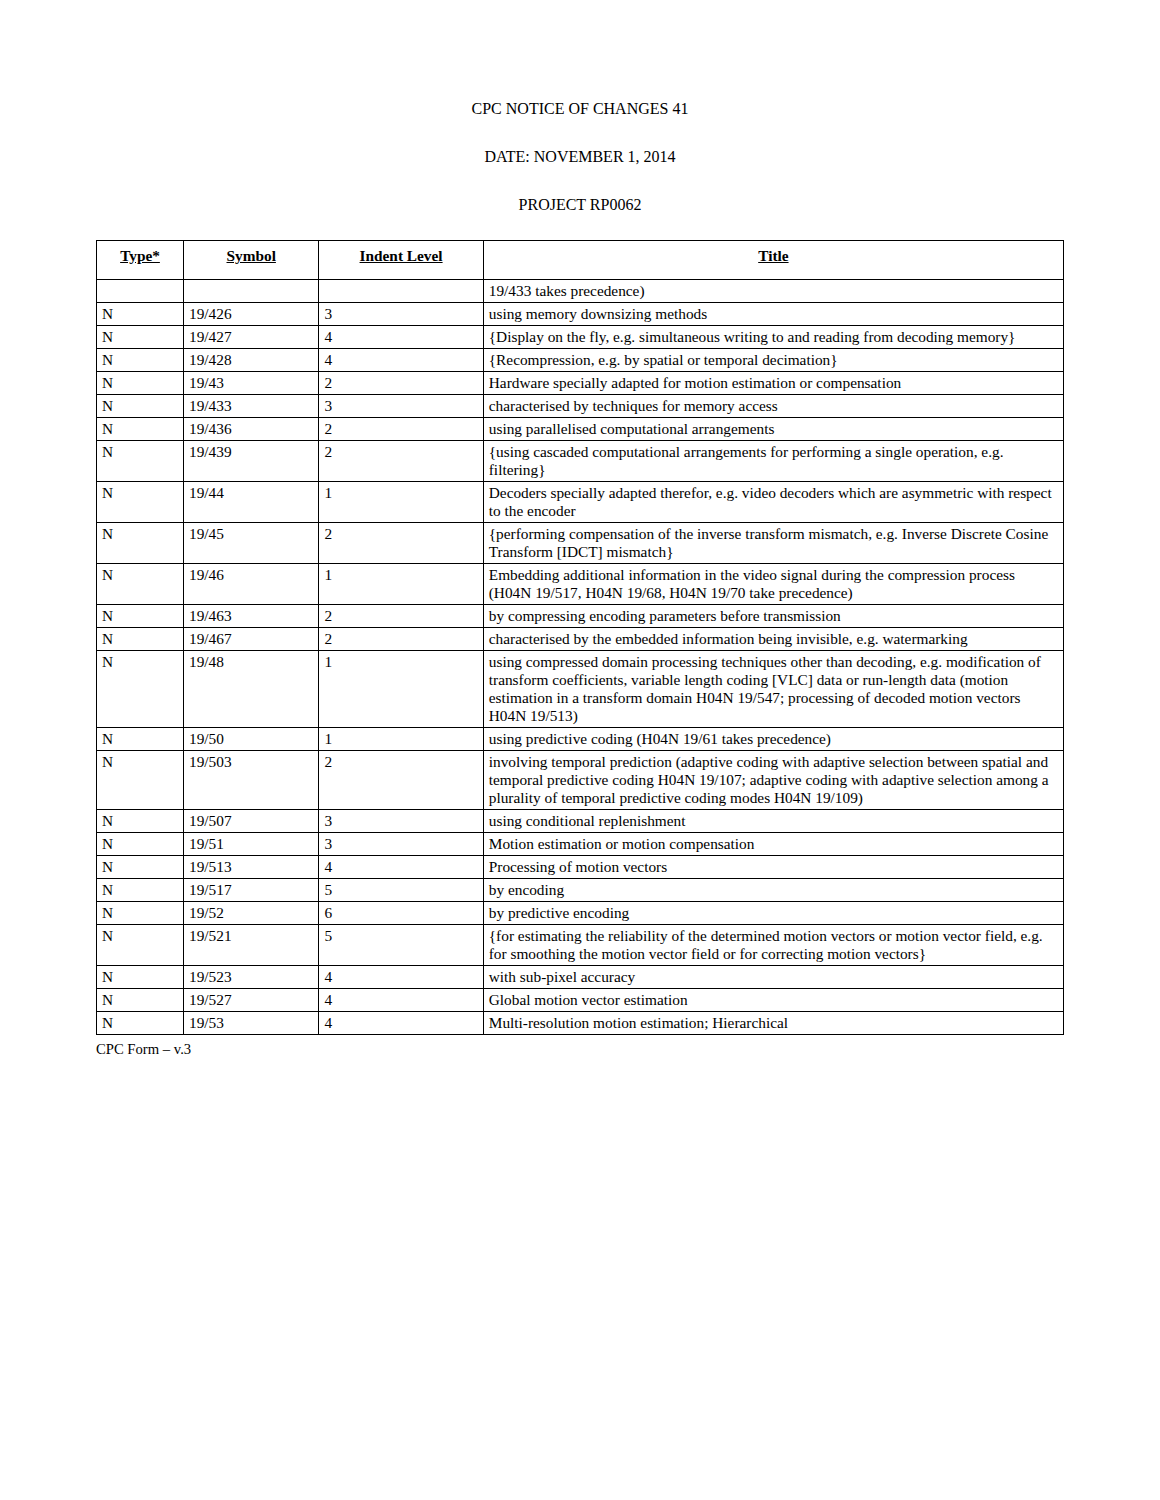CPC NOTICE OF CHANGES 41
DATE: NOVEMBER 1, 2014
PROJECT RP0062
| Type* | Symbol | Indent Level | Title |
| --- | --- | --- | --- |
| | | | 19/433 takes precedence) |
| N | 19/426 | 3 | using memory downsizing methods |
| N | 19/427 | 4 | {Display on the fly, e.g. simultaneous writing to and reading from decoding memory} |
| N | 19/428 | 4 | {Recompression, e.g. by spatial or temporal decimation} |
| N | 19/43 | 2 | Hardware specially adapted for motion estimation or compensation |
| N | 19/433 | 3 | characterised by techniques for memory access |
| N | 19/436 | 2 | using parallelised computational arrangements |
| N | 19/439 | 2 | {using cascaded computational arrangements for performing a single operation, e.g. filtering} |
| N | 19/44 | 1 | Decoders specially adapted therefor, e.g. video decoders which are asymmetric with respect to the encoder |
| N | 19/45 | 2 | {performing compensation of the inverse transform mismatch, e.g. Inverse Discrete Cosine Transform [IDCT] mismatch} |
| N | 19/46 | 1 | Embedding additional information in the video signal during the compression process (H04N 19/517, H04N 19/68, H04N 19/70 take precedence) |
| N | 19/463 | 2 | by compressing encoding parameters before transmission |
| N | 19/467 | 2 | characterised by the embedded information being invisible, e.g. watermarking |
| N | 19/48 | 1 | using compressed domain processing techniques other than decoding, e.g. modification of transform coefficients, variable length coding [VLC] data or run-length data (motion estimation in a transform domain H04N 19/547; processing of decoded motion vectors H04N 19/513) |
| N | 19/50 | 1 | using predictive coding (H04N 19/61 takes precedence) |
| N | 19/503 | 2 | involving temporal prediction (adaptive coding with adaptive selection between spatial and temporal predictive coding H04N 19/107; adaptive coding with adaptive selection among a plurality of temporal predictive coding modes H04N 19/109) |
| N | 19/507 | 3 | using conditional replenishment |
| N | 19/51 | 3 | Motion estimation or motion compensation |
| N | 19/513 | 4 | Processing of motion vectors |
| N | 19/517 | 5 | by encoding |
| N | 19/52 | 6 | by predictive encoding |
| N | 19/521 | 5 | {for estimating the reliability of the determined motion vectors or motion vector field, e.g. for smoothing the motion vector field or for correcting motion vectors} |
| N | 19/523 | 4 | with sub-pixel accuracy |
| N | 19/527 | 4 | Global motion vector estimation |
| N | 19/53 | 4 | Multi-resolution motion estimation; Hierarchical |
CPC Form – v.3